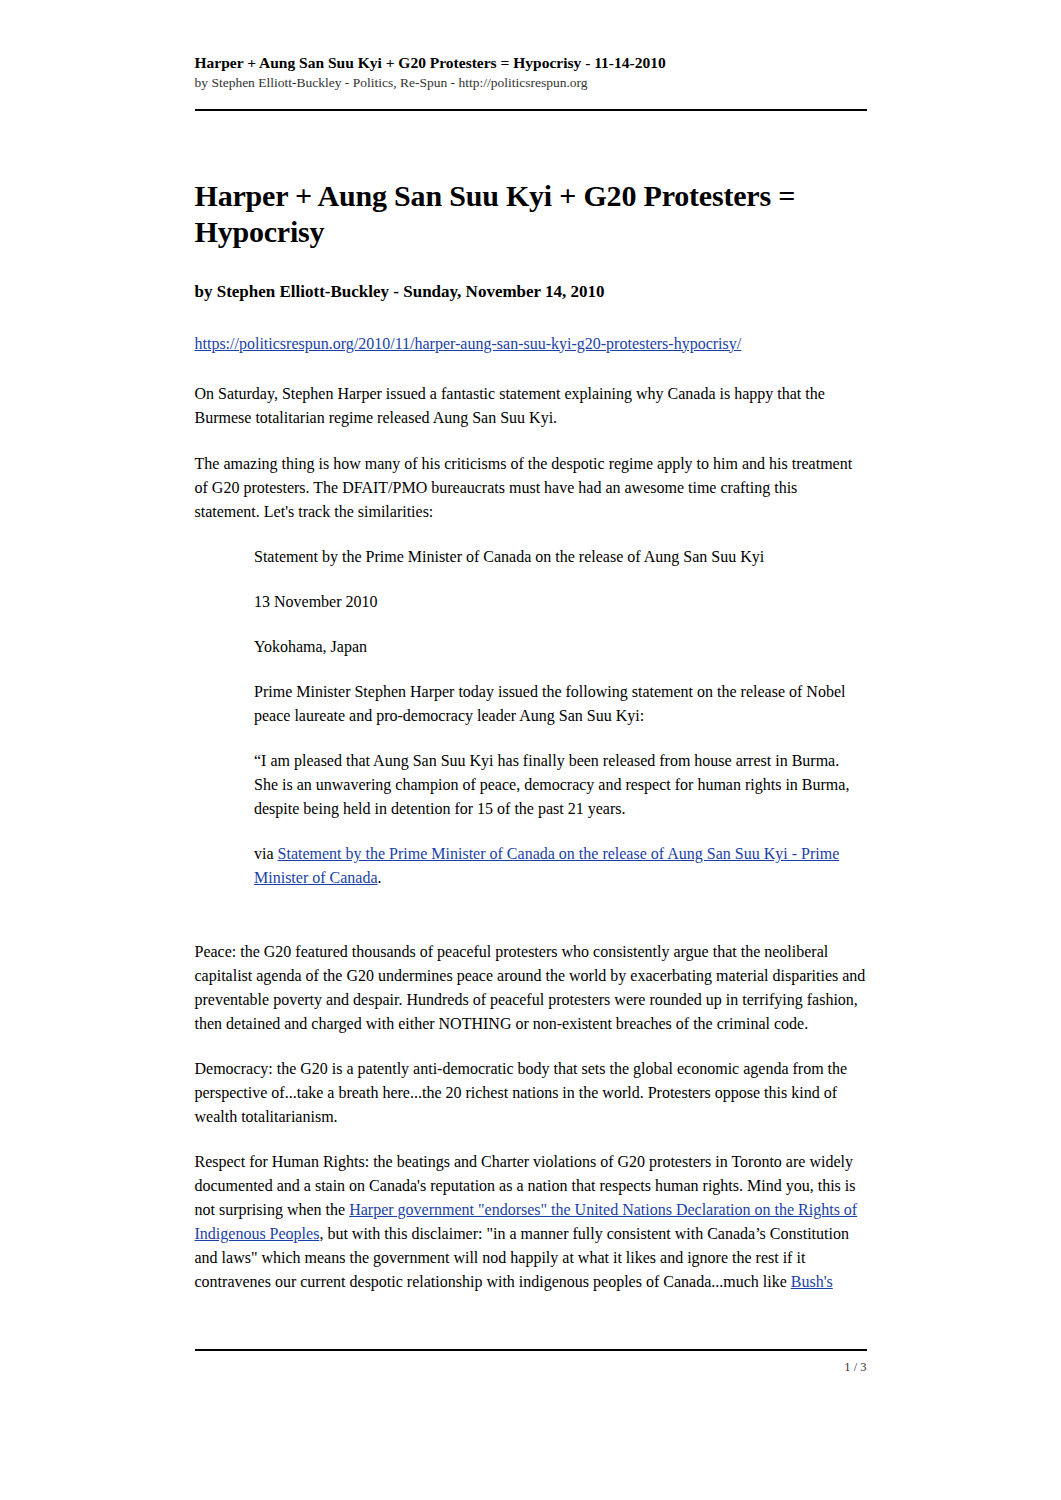Harper + Aung San Suu Kyi + G20 Protesters = Hypocrisy - 11-14-2010
by Stephen Elliott-Buckley - Politics, Re-Spun - http://politicsrespun.org
Harper + Aung San Suu Kyi + G20 Protesters = Hypocrisy
by Stephen Elliott-Buckley - Sunday, November 14, 2010
https://politicsrespun.org/2010/11/harper-aung-san-suu-kyi-g20-protesters-hypocrisy/
On Saturday, Stephen Harper issued a fantastic statement explaining why Canada is happy that the Burmese totalitarian regime released Aung San Suu Kyi.
The amazing thing is how many of his criticisms of the despotic regime apply to him and his treatment of G20 protesters. The DFAIT/PMO bureaucrats must have had an awesome time crafting this statement. Let's track the similarities:
Statement by the Prime Minister of Canada on the release of Aung San Suu Kyi
13 November 2010
Yokohama, Japan
Prime Minister Stephen Harper today issued the following statement on the release of Nobel peace laureate and pro-democracy leader Aung San Suu Kyi:
“I am pleased that Aung San Suu Kyi has finally been released from house arrest in Burma. She is an unwavering champion of peace, democracy and respect for human rights in Burma, despite being held in detention for 15 of the past 21 years.
via Statement by the Prime Minister of Canada on the release of Aung San Suu Kyi - Prime Minister of Canada.
Peace: the G20 featured thousands of peaceful protesters who consistently argue that the neoliberal capitalist agenda of the G20 undermines peace around the world by exacerbating material disparities and preventable poverty and despair. Hundreds of peaceful protesters were rounded up in terrifying fashion, then detained and charged with either NOTHING or non-existent breaches of the criminal code.
Democracy: the G20 is a patently anti-democratic body that sets the global economic agenda from the perspective of...take a breath here...the 20 richest nations in the world. Protesters oppose this kind of wealth totalitarianism.
Respect for Human Rights: the beatings and Charter violations of G20 protesters in Toronto are widely documented and a stain on Canada's reputation as a nation that respects human rights. Mind you, this is not surprising when the Harper government "endorses" the United Nations Declaration on the Rights of Indigenous Peoples, but with this disclaimer: "in a manner fully consistent with Canada’s Constitution and laws" which means the government will nod happily at what it likes and ignore the rest if it contravenes our current despotic relationship with indigenous peoples of Canada...much like Bush's
1 / 3